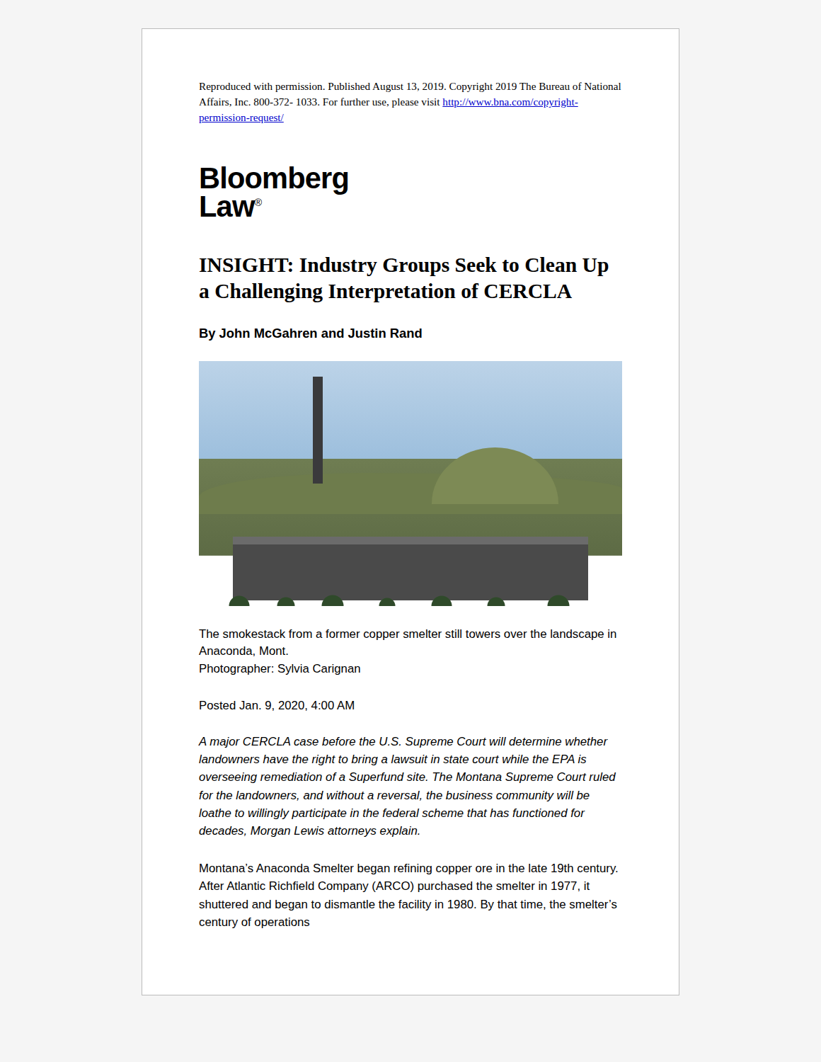Reproduced with permission. Published August 13, 2019. Copyright 2019 The Bureau of National Affairs, Inc. 800-372- 1033. For further use, please visit http://www.bna.com/copyright-permission-request/
Bloomberg
Law®
INSIGHT: Industry Groups Seek to Clean Up a Challenging Interpretation of CERCLA
By John McGahren and Justin Rand
The smokestack from a former copper smelter still towers over the landscape in Anaconda, Mont.
Photographer: Sylvia Carignan
Posted Jan. 9, 2020, 4:00 AM
A major CERCLA case before the U.S. Supreme Court will determine whether landowners have the right to bring a lawsuit in state court while the EPA is overseeing remediation of a Superfund site. The Montana Supreme Court ruled for the landowners, and without a reversal, the business community will be loathe to willingly participate in the federal scheme that has functioned for decades, Morgan Lewis attorneys explain.
Montana’s Anaconda Smelter began refining copper ore in the late 19th century. After Atlantic Richfield Company (ARCO) purchased the smelter in 1977, it shuttered and began to dismantle the facility in 1980. By that time, the smelter’s century of operations